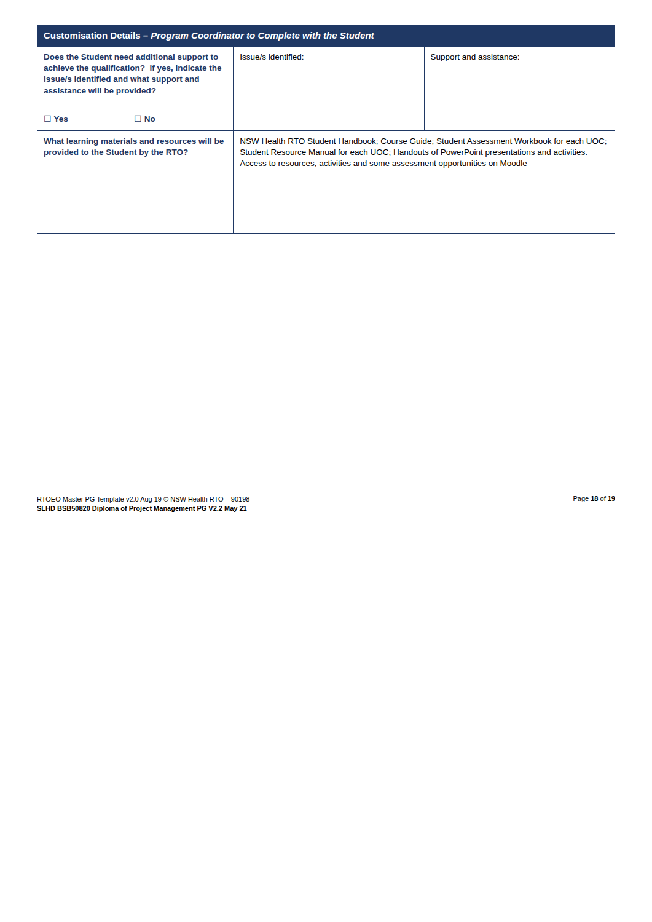Customisation Details – Program Coordinator to Complete with the Student
| Does the Student need additional support to achieve the qualification? If yes, indicate the issue/s identified and what support and assistance will be provided? ☐ Yes ☐ No | Issue/s identified: | Support and assistance: |
| What learning materials and resources will be provided to the Student by the RTO? | NSW Health RTO Student Handbook; Course Guide; Student Assessment Workbook for each UOC; Student Resource Manual for each UOC; Handouts of PowerPoint presentations and activities. Access to resources, activities and some assessment opportunities on Moodle |
RTOEO Master PG Template v2.0 Aug 19 © NSW Health RTO – 90198
SLHD BSB50820 Diploma of Project Management PG V2.2 May 21
Page 18 of 19